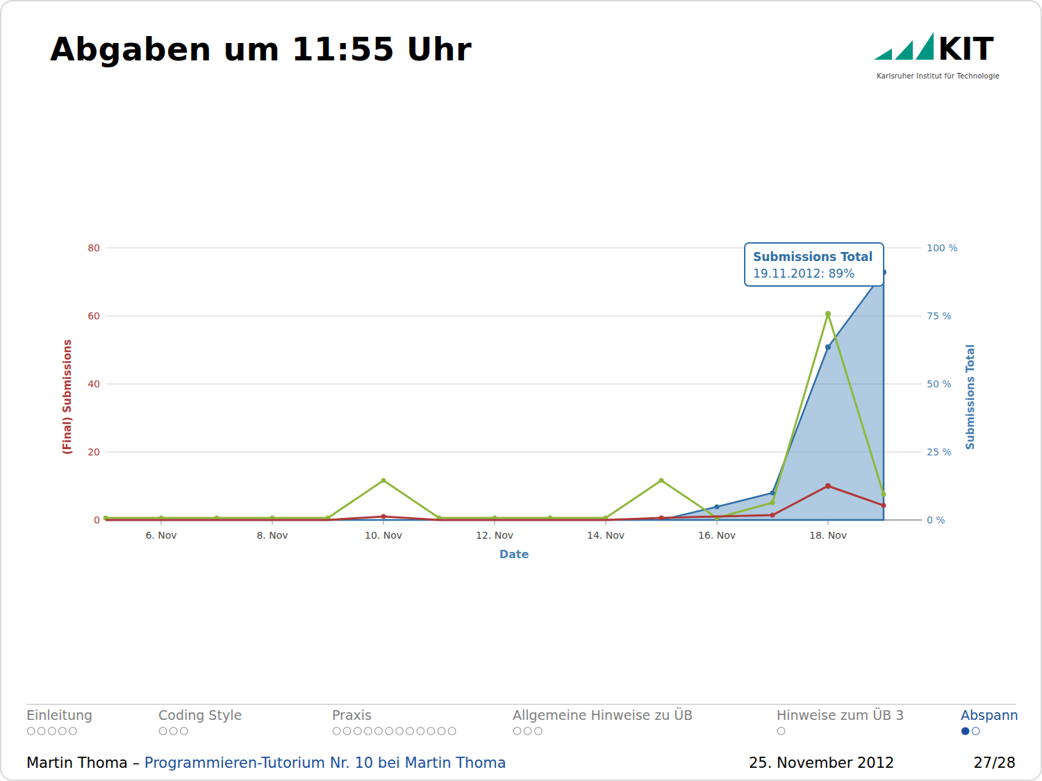Abgaben um 11:55 Uhr
KIT
Karlsruher Institut für Technologie
(Final) Submissions Submissions Total 80 60 40 20 0 100 % 75 % 50 % 25 % 0 % 6. Nov 8. Nov 10. Nov 12. Nov 14. Nov 16. Nov 18. Nov Date Submissions Total 19.11.2012: 89%
Einleitung
○○○○○
Coding Style
○○○
Praxis
○○○○○○○○○○○○
Allgemeine Hinweise zu ÜB
○○○
Hinweise zum ÜB 3
○
Abspann
●○
Martin Thoma – Programmieren-Tutorium Nr. 10 bei Martin Thoma 25. November 2012 27/28